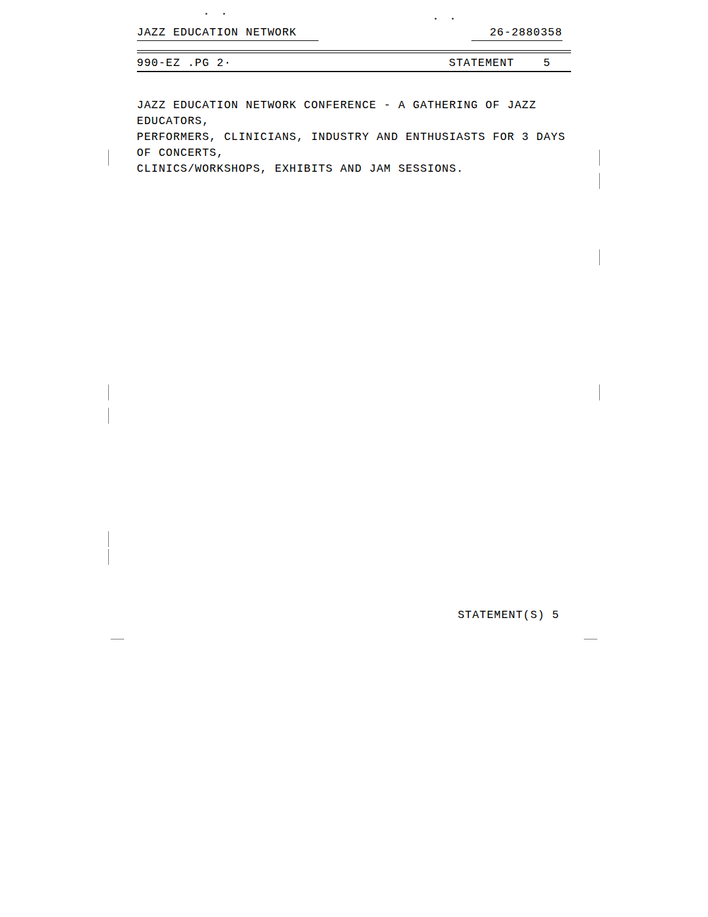JAZZ EDUCATION NETWORK 26-2880358
990-EZ .PG 2· STATEMENT 5
JAZZ EDUCATION NETWORK CONFERENCE - A GATHERING OF JAZZ EDUCATORS, PERFORMERS, CLINICIANS, INDUSTRY AND ENTHUSIASTS FOR 3 DAYS OF CONCERTS, CLINICS/WORKSHOPS, EXHIBITS AND JAM SESSIONS.
STATEMENT(S) 5